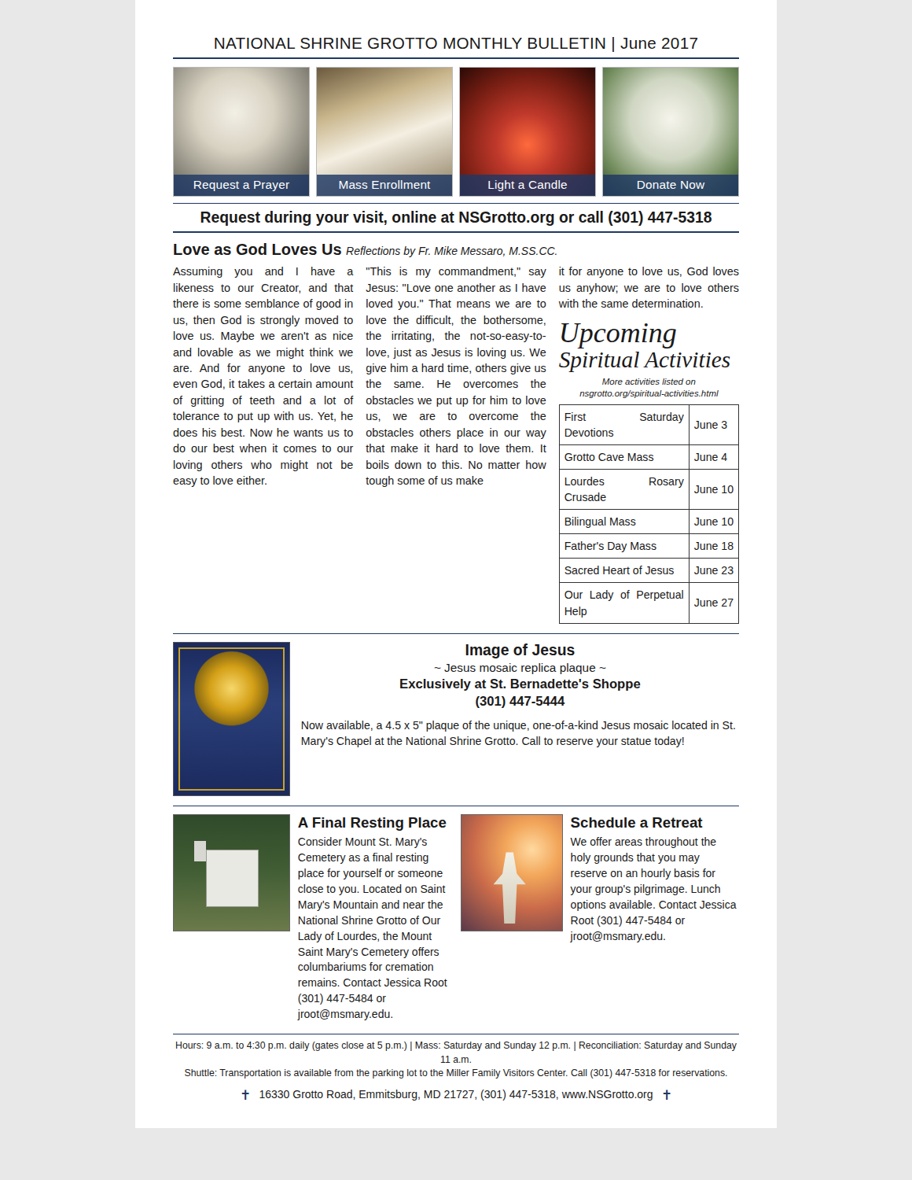NATIONAL SHRINE GROTTO MONTHLY BULLETIN | June 2017
Request a Prayer
Mass Enrollment
Light a Candle
Donate Now
Request during your visit, online at NSGrotto.org or call (301) 447-5318
Love as God Loves Us Reflections by Fr. Mike Messaro, M.SS.CC.
Assuming you and I have a likeness to our Creator, and that there is some semblance of good in us, then God is strongly moved to love us. Maybe we aren't as nice and lovable as we might think we are. And for anyone to love us, even God, it takes a certain amount of gritting of teeth and a lot of tolerance to put up with us. Yet, he does his best. Now he wants us to do our best when it comes to our loving others who might not be easy to love either.
"This is my commandment," say Jesus: "Love one another as I have loved you." That means we are to love the difficult, the bothersome, the irritating, the not-so-easy-to-love, just as Jesus is loving us. We give him a hard time, others give us the same. He overcomes the obstacles we put up for him to love us, we are to overcome the obstacles others place in our way that make it hard to love them. It boils down to this. No matter how tough some of us make
it for anyone to love us, God loves us anyhow; we are to love others with the same determination.
Upcoming Spiritual Activities
More activities listed on
nsgrotto.org/spiritual-activities.html
| First Saturday Devotions | June 3 |
| Grotto Cave Mass | June 4 |
| Lourdes Rosary Crusade | June 10 |
| Bilingual Mass | June 10 |
| Father's Day Mass | June 18 |
| Sacred Heart of Jesus | June 23 |
| Our Lady of Perpetual Help | June 27 |
Image of Jesus
~ Jesus mosaic replica plaque ~
Exclusively at St. Bernadette's Shoppe
(301) 447-5444
Now available, a 4.5 x 5" plaque of the unique, one-of-a-kind Jesus mosaic located in St. Mary's Chapel at the National Shrine Grotto. Call to reserve your statue today!
A Final Resting Place
Consider Mount St. Mary's Cemetery as a final resting place for yourself or someone close to you. Located on Saint Mary's Mountain and near the National Shrine Grotto of Our Lady of Lourdes, the Mount Saint Mary's Cemetery offers columbariums for cremation remains. Contact Jessica Root (301) 447-5484 or jroot@msmary.edu.
Schedule a Retreat
We offer areas throughout the holy grounds that you may reserve on an hourly basis for your group's pilgrimage. Lunch options available. Contact Jessica Root (301) 447-5484 or jroot@msmary.edu.
Hours: 9 a.m. to 4:30 p.m. daily (gates close at 5 p.m.) | Mass: Saturday and Sunday 12 p.m. | Reconciliation: Saturday and Sunday 11 a.m.
Shuttle: Transportation is available from the parking lot to the Miller Family Visitors Center. Call (301) 447-5318 for reservations.
✝16330 Grotto Road, Emmitsburg, MD 21727, (301) 447-5318, www.NSGrotto.org✝